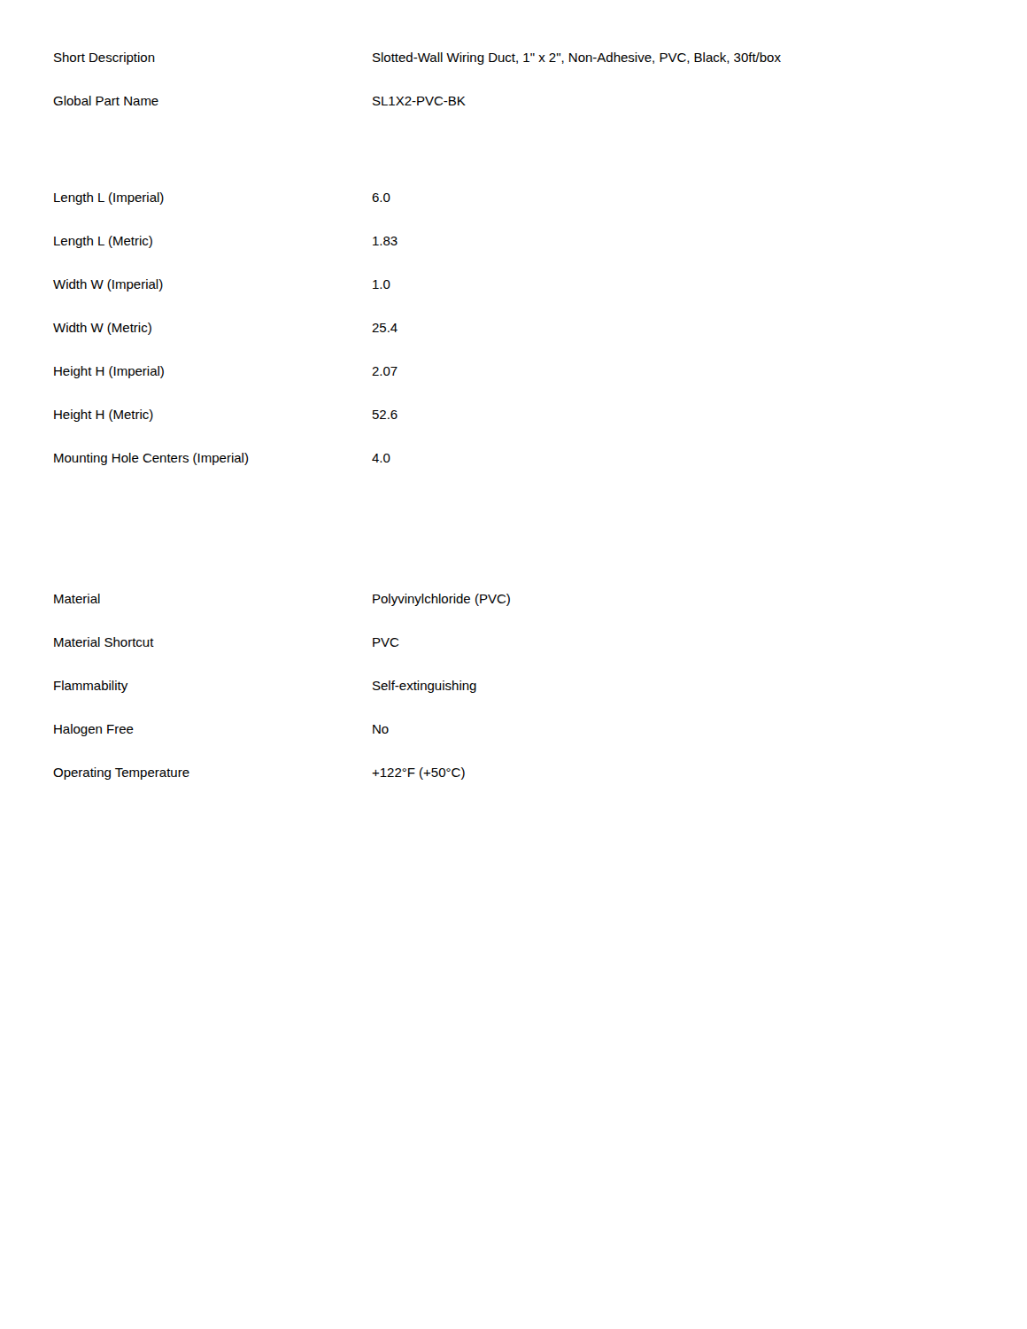| Short Description | Slotted-Wall Wiring Duct, 1" x 2", Non-Adhesive, PVC, Black, 30ft/box |
| Global Part Name | SL1X2-PVC-BK |
| Length L (Imperial) | 6.0 |
| Length L (Metric) | 1.83 |
| Width W (Imperial) | 1.0 |
| Width W (Metric) | 25.4 |
| Height H (Imperial) | 2.07 |
| Height H (Metric) | 52.6 |
| Mounting Hole Centers (Imperial) | 4.0 |
| Material | Polyvinylchloride (PVC) |
| Material Shortcut | PVC |
| Flammability | Self-extinguishing |
| Halogen Free | No |
| Operating Temperature | +122°F (+50°C) |